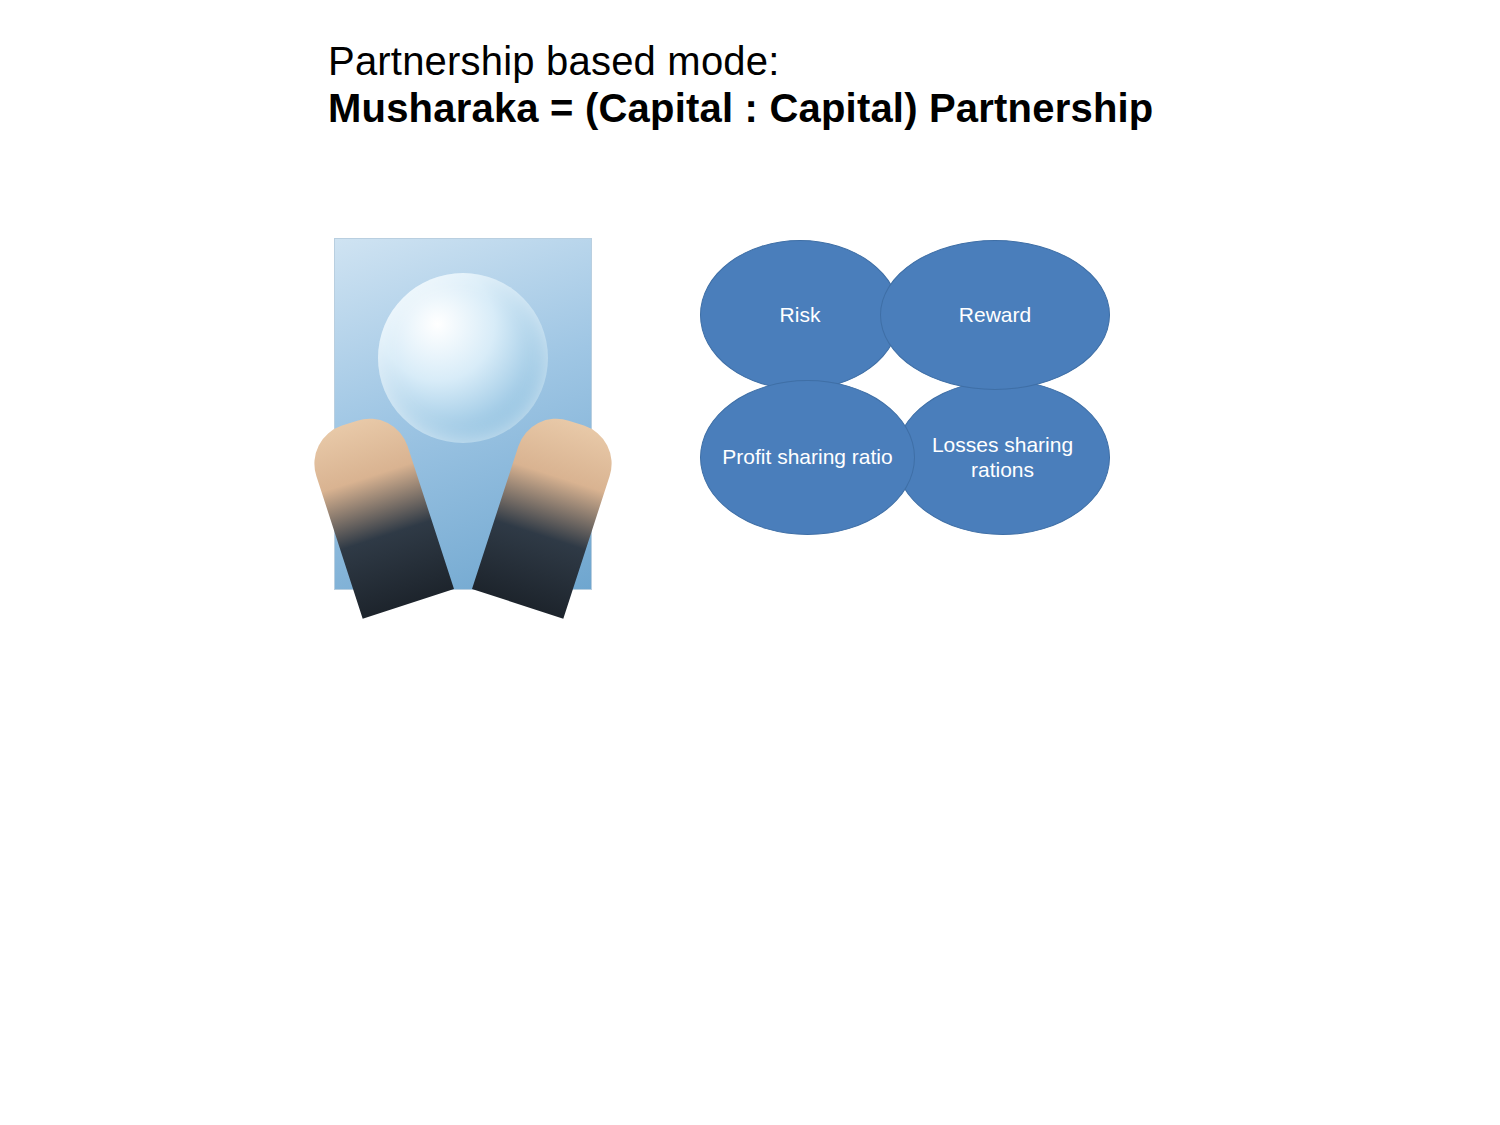Partnership based mode:
Musharaka = (Capital : Capital) Partnership
Risk
Reward
Profit sharing ratio
Losses sharing rations